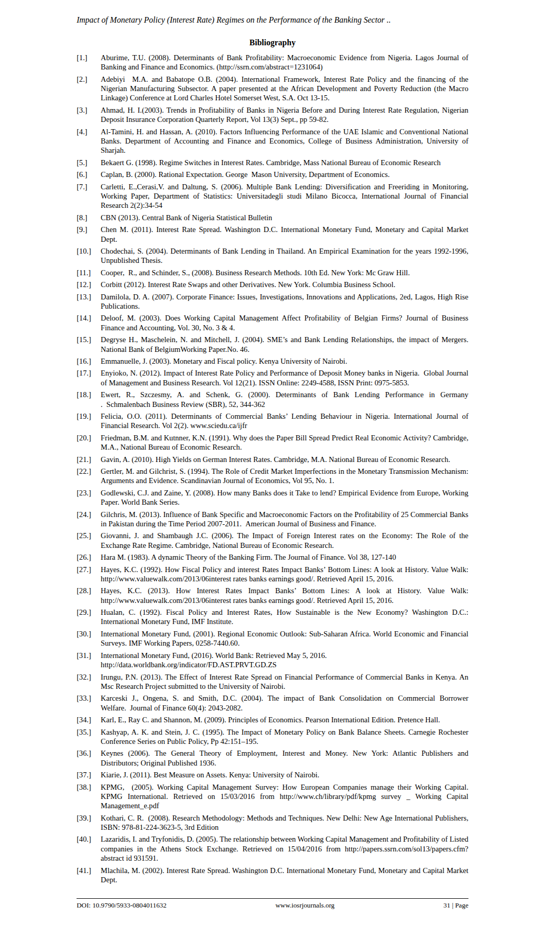Impact of Monetary Policy (Interest Rate) Regimes on the Performance of the Banking Sector ..
Bibliography
Aburime, T.U. (2008). Determinants of Bank Profitability: Macroeconomic Evidence from Nigeria. Lagos Journal of Banking and Finance and Economics. (http://ssrn.com/abstract=1231064)
Adebiyi M.A. and Babatope O.B. (2004). International Framework, Interest Rate Policy and the financing of the Nigerian Manufacturing Subsector. A paper presented at the African Development and Poverty Reduction (the Macro Linkage) Conference at Lord Charles Hotel Somerset West, S.A. Oct 13-15.
Ahmad, H. I.(2003). Trends in Profitability of Banks in Nigeria Before and During Interest Rate Regulation, Nigerian Deposit Insurance Corporation Quarterly Report, Vol 13(3) Sept., pp 59-82.
Al-Tamini, H. and Hassan, A. (2010). Factors Influencing Performance of the UAE Islamic and Conventional National Banks. Department of Accounting and Finance and Economics, College of Business Administration, University of Sharjah.
Bekaert G. (1998). Regime Switches in Interest Rates. Cambridge, Mass National Bureau of Economic Research
Caplan, B. (2000). Rational Expectation. George Mason University, Department of Economics.
Carletti, E.,Cerasi,V. and Daltung, S. (2006). Multiple Bank Lending: Diversification and Freeriding in Monitoring, Working Paper, Department of Statistics: Universitadegli studi Milano Bicocca, International Journal of Financial Research 2(2):34-54
CBN (2013). Central Bank of Nigeria Statistical Bulletin
Chen M. (2011). Interest Rate Spread. Washington D.C. International Monetary Fund, Monetary and Capital Market Dept.
Chodechai, S. (2004). Determinants of Bank Lending in Thailand. An Empirical Examination for the years 1992-1996, Unpublished Thesis.
Cooper, R., and Schinder, S., (2008). Business Research Methods. 10th Ed. New York: Mc Graw Hill.
Corbitt (2012). Interest Rate Swaps and other Derivatives. New York. Columbia Business School.
Damilola, D. A. (2007). Corporate Finance: Issues, Investigations, Innovations and Applications, 2ed, Lagos, High Rise Publications.
Deloof, M. (2003). Does Working Capital Management Affect Profitability of Belgian Firms? Journal of Business Finance and Accounting, Vol. 30, No. 3 & 4.
Degryse H., Maschelein, N. and Mitchell, J. (2004). SME’s and Bank Lending Relationships, the impact of Mergers. National Bank of BelgiumWorking Paper.No. 46.
Emmanuelle, J. (2003). Monetary and Fiscal policy. Kenya University of Nairobi.
Enyioko, N. (2012). Impact of Interest Rate Policy and Performance of Deposit Money banks in Nigeria. Global Journal of Management and Business Research. Vol 12(21). ISSN Online: 2249-4588, ISSN Print: 0975-5853.
Ewert, R., Szczesmy, A. and Schenk, G. (2000). Determinants of Bank Lending Performance in Germany . Schmalenbach Business Review (SBR), 52, 344-362
Felicia, O.O. (2011). Determinants of Commercial Banks’ Lending Behaviour in Nigeria. International Journal of Financial Research. Vol 2(2). www.sciedu.ca/ijfr
Friedman, B.M. and Kutnner, K.N. (1991). Why does the Paper Bill Spread Predict Real Economic Activity? Cambridge, M.A., National Bureau of Economic Research.
Gavin, A. (2010). High Yields on German Interest Rates. Cambridge, M.A. National Bureau of Economic Research.
Gertler, M. and Gilchrist, S. (1994). The Role of Credit Market Imperfections in the Monetary Transmission Mechanism: Arguments and Evidence. Scandinavian Journal of Economics, Vol 95, No. 1.
Godlewski, C.J. and Zaine, Y. (2008). How many Banks does it Take to lend? Empirical Evidence from Europe, Working Paper. World Bank Series.
Gilchris, M. (2013). Influence of Bank Specific and Macroeconomic Factors on the Profitability of 25 Commercial Banks in Pakistan during the Time Period 2007-2011. American Journal of Business and Finance.
Giovanni, J. and Shambaugh J.C. (2006). The Impact of Foreign Interest rates on the Economy: The Role of the Exchange Rate Regime. Cambridge, National Bureau of Economic Research.
Hara M. (1983). A dynamic Theory of the Banking Firm. The Journal of Finance. Vol 38, 127-140
Hayes, K.C. (1992). How Fiscal Policy and interest Rates Impact Banks’ Bottom Lines: A look at History. Value Walk: http://www.valuewalk.com/2013/06interest rates banks earnings good/. Retrieved April 15, 2016.
Hayes, K.C. (2013). How Interest Rates Impact Banks’ Bottom Lines: A look at History. Value Walk: http://www.valuewalk.com/2013/06interest rates banks earnings good/. Retrieved April 15, 2016.
Hualan, C. (1992). Fiscal Policy and Interest Rates, How Sustainable is the New Economy? Washington D.C.: International Monetary Fund, IMF Institute.
International Monetary Fund, (2001). Regional Economic Outlook: Sub-Saharan Africa. World Economic and Financial Surveys. IMF Working Papers, 0258-7440.60.
International Monetary Fund, (2016). World Bank: Retrieved May 5, 2016.
http://data.worldbank.org/indicator/FD.AST.PRVT.GD.ZS
Irungu, P.N. (2013). The Effect of Interest Rate Spread on Financial Performance of Commercial Banks in Kenya. An Msc Research Project submitted to the University of Nairobi.
Karceski J., Ongena, S. and Smith, D.C. (2004). The impact of Bank Consolidation on Commercial Borrower Welfare. Journal of Finance 60(4): 2043-2082.
Karl, E., Ray C. and Shannon, M. (2009). Principles of Economics. Pearson International Edition. Pretence Hall.
Kashyap, A. K. and Stein, J. C. (1995). The Impact of Monetary Policy on Bank Balance Sheets. Carnegie Rochester Conference Series on Public Policy, Pp 42:151–195.
Keynes (2006). The General Theory of Employment, Interest and Money. New York: Atlantic Publishers and Distributors; Original Published 1936.
Kiarie, J. (2011). Best Measure on Assets. Kenya: University of Nairobi.
KPMG, (2005). Working Capital Management Survey: How European Companies manage their Working Capital. KPMG International. Retrieved on 15/03/2016 from http://www.ch/library/pdf/kpmg survey _ Working Capital Management_e.pdf
Kothari, C. R. (2008). Research Methodology: Methods and Techniques. New Delhi: New Age International Publishers, ISBN: 978-81-224-3623-5, 3rd Edition
Lazaridis, I. and Tryfonidis, D. (2005). The relationship between Working Capital Management and Profitability of Listed companies in the Athens Stock Exchange. Retrieved on 15/04/2016 from http://papers.ssrn.com/sol13/papers.cfm?abstract id 931591.
Mlachila, M. (2002). Interest Rate Spread. Washington D.C. International Monetary Fund, Monetary and Capital Market Dept.
DOI: 10.9790/5933-0804011632 www.iosrjournals.org 31 | Page